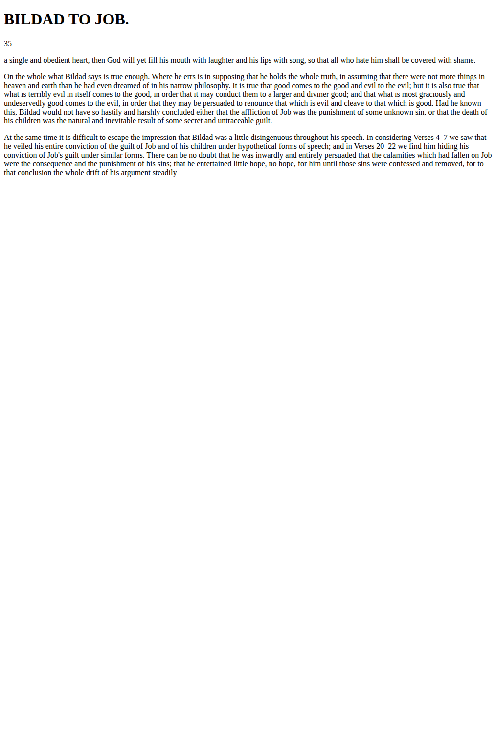BILDAD TO JOB.
35
a single and obedient heart, then God will yet fill his mouth with laughter and his lips with song, so that all who hate him shall be covered with shame.
On the whole what Bildad says is true enough. Where he errs is in supposing that he holds the whole truth, in assuming that there were not more things in heaven and earth than he had even dreamed of in his narrow philosophy. It is true that good comes to the good and evil to the evil; but it is also true that what is terribly evil in itself comes to the good, in order that it may conduct them to a larger and diviner good; and that what is most graciously and undeservedly good comes to the evil, in order that they may be persuaded to renounce that which is evil and cleave to that which is good. Had he known this, Bildad would not have so hastily and harshly concluded either that the affliction of Job was the punishment of some unknown sin, or that the death of his children was the natural and inevitable result of some secret and untraceable guilt.
At the same time it is difficult to escape the impression that Bildad was a little disingenuous throughout his speech. In considering Verses 4–7 we saw that he veiled his entire conviction of the guilt of Job and of his children under hypothetical forms of speech; and in Verses 20–22 we find him hiding his conviction of Job's guilt under similar forms. There can be no doubt that he was inwardly and entirely persuaded that the calamities which had fallen on Job were the consequence and the punishment of his sins; that he entertained little hope, no hope, for him until those sins were confessed and removed, for to that conclusion the whole drift of his argument steadily